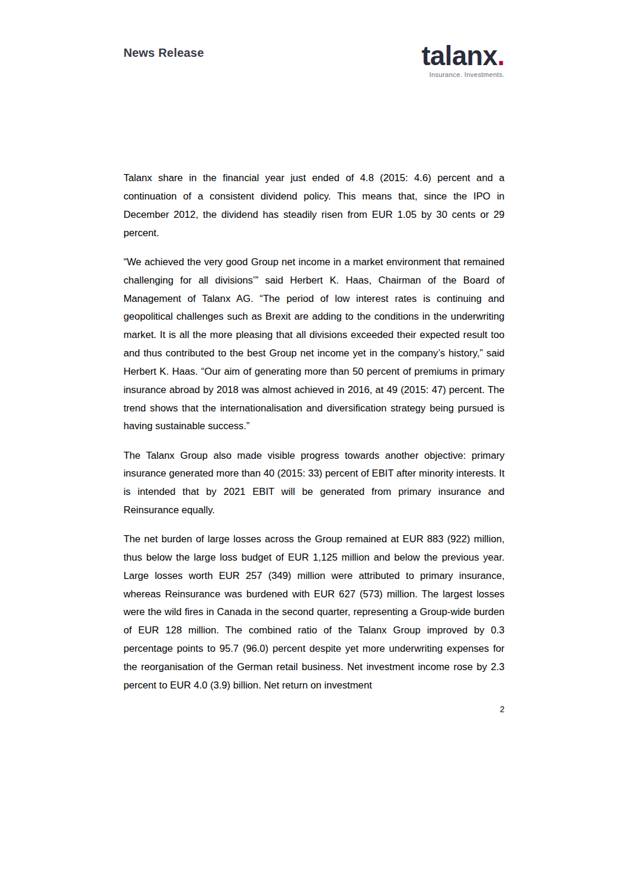News Release
talanx.
Insurance. Investments.
Talanx share in the financial year just ended of 4.8 (2015: 4.6) percent and a continuation of a consistent dividend policy. This means that, since the IPO in December 2012, the dividend has steadily risen from EUR 1.05 by 30 cents or 29 percent.
“We achieved the very good Group net income in a market environment that remained challenging for all divisions’” said Herbert K. Haas, Chairman of the Board of Management of Talanx AG. “The period of low interest rates is continuing and geopolitical challenges such as Brexit are adding to the conditions in the underwriting market. It is all the more pleasing that all divisions exceeded their expected result too and thus contributed to the best Group net income yet in the company’s history,” said Herbert K. Haas. “Our aim of generating more than 50 percent of premiums in primary insurance abroad by 2018 was almost achieved in 2016, at 49 (2015: 47) percent. The trend shows that the internationalisation and diversification strategy being pursued is having sustainable success.”
The Talanx Group also made visible progress towards another objective: primary insurance generated more than 40 (2015: 33) percent of EBIT after minority interests. It is intended that by 2021 EBIT will be generated from primary insurance and Reinsurance equally.
The net burden of large losses across the Group remained at EUR 883 (922) million, thus below the large loss budget of EUR 1,125 million and below the previous year. Large losses worth EUR 257 (349) million were attributed to primary insurance, whereas Reinsurance was burdened with EUR 627 (573) million. The largest losses were the wild fires in Canada in the second quarter, representing a Group-wide burden of EUR 128 million. The combined ratio of the Talanx Group improved by 0.3 percentage points to 95.7 (96.0) percent despite yet more underwriting expenses for the reorganisation of the German retail business. Net investment income rose by 2.3 percent to EUR 4.0 (3.9) billion. Net return on investment
2